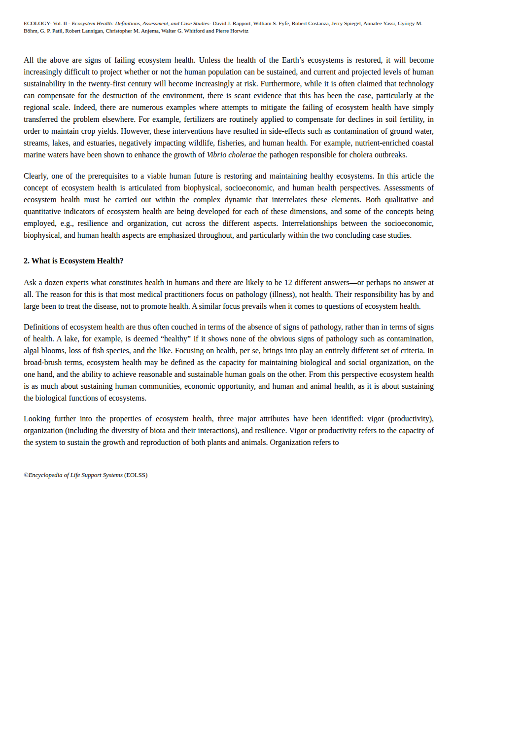ECOLOGY- Vol. II - Ecosystem Health: Definitions, Assessment, and Case Studies- David J. Rapport, William S. Fyfe, Robert Costanza, Jerry Spiegel, Annalee Yassi, György M. Böhm, G. P. Patil, Robert Lannigan, Christopher M. Anjema, Walter G. Whitford and Pierre Horwitz
All the above are signs of failing ecosystem health. Unless the health of the Earth’s ecosystems is restored, it will become increasingly difficult to project whether or not the human population can be sustained, and current and projected levels of human sustainability in the twenty-first century will become increasingly at risk. Furthermore, while it is often claimed that technology can compensate for the destruction of the environment, there is scant evidence that this has been the case, particularly at the regional scale. Indeed, there are numerous examples where attempts to mitigate the failing of ecosystem health have simply transferred the problem elsewhere. For example, fertilizers are routinely applied to compensate for declines in soil fertility, in order to maintain crop yields. However, these interventions have resulted in side-effects such as contamination of ground water, streams, lakes, and estuaries, negatively impacting wildlife, fisheries, and human health. For example, nutrient-enriched coastal marine waters have been shown to enhance the growth of Vibrio cholerae the pathogen responsible for cholera outbreaks.
Clearly, one of the prerequisites to a viable human future is restoring and maintaining healthy ecosystems. In this article the concept of ecosystem health is articulated from biophysical, socioeconomic, and human health perspectives. Assessments of ecosystem health must be carried out within the complex dynamic that interrelates these elements. Both qualitative and quantitative indicators of ecosystem health are being developed for each of these dimensions, and some of the concepts being employed, e.g., resilience and organization, cut across the different aspects. Interrelationships between the socioeconomic, biophysical, and human health aspects are emphasized throughout, and particularly within the two concluding case studies.
2. What is Ecosystem Health?
Ask a dozen experts what constitutes health in humans and there are likely to be 12 different answers—or perhaps no answer at all. The reason for this is that most medical practitioners focus on pathology (illness), not health. Their responsibility has by and large been to treat the disease, not to promote health. A similar focus prevails when it comes to questions of ecosystem health.
Definitions of ecosystem health are thus often couched in terms of the absence of signs of pathology, rather than in terms of signs of health. A lake, for example, is deemed “healthy” if it shows none of the obvious signs of pathology such as contamination, algal blooms, loss of fish species, and the like. Focusing on health, per se, brings into play an entirely different set of criteria. In broad-brush terms, ecosystem health may be defined as the capacity for maintaining biological and social organization, on the one hand, and the ability to achieve reasonable and sustainable human goals on the other. From this perspective ecosystem health is as much about sustaining human communities, economic opportunity, and human and animal health, as it is about sustaining the biological functions of ecosystems.
Looking further into the properties of ecosystem health, three major attributes have been identified: vigor (productivity), organization (including the diversity of biota and their interactions), and resilience. Vigor or productivity refers to the capacity of the system to sustain the growth and reproduction of both plants and animals. Organization refers to
©Encyclopedia of Life Support Systems (EOLSS)